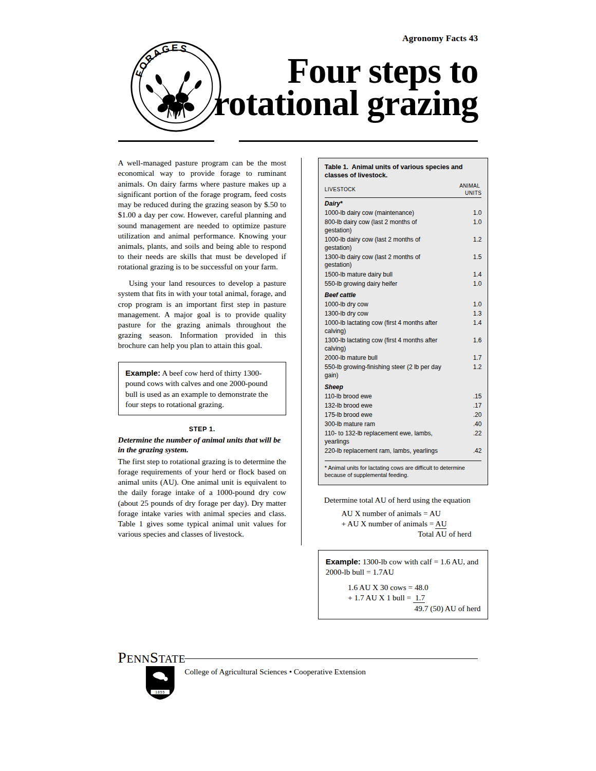Agronomy Facts 43
FORAGES
Four steps to rotational grazing
A well-managed pasture program can be the most economical way to provide forage to ruminant animals. On dairy farms where pasture makes up a significant portion of the forage program, feed costs may be reduced during the grazing season by $.50 to $1.00 a day per cow. However, careful planning and sound management are needed to optimize pasture utilization and animal performance. Knowing your animals, plants, and soils and being able to respond to their needs are skills that must be developed if rotational grazing is to be successful on your farm.
Using your land resources to develop a pasture system that fits in with your total animal, forage, and crop program is an important first step in pasture management. A major goal is to provide quality pasture for the grazing animals throughout the grazing season. Information provided in this brochure can help you plan to attain this goal.
Example: A beef cow herd of thirty 1300-pound cows with calves and one 2000-pound bull is used as an example to demonstrate the four steps to rotational grazing.
STEP 1.
Determine the number of animal units that will be in the grazing system.
The first step to rotational grazing is to determine the forage requirements of your herd or flock based on animal units (AU). One animal unit is equivalent to the daily forage intake of a 1000-pound dry cow (about 25 pounds of dry forage per day). Dry matter forage intake varies with animal species and class. Table 1 gives some typical animal unit values for various species and classes of livestock.
Table 1. Animal units of various species and classes of livestock.
| LIVESTOCK | ANIMAL UNITS |
| --- | --- |
| Dairy* |
| 1000-lb dairy cow (maintenance) | 1.0 |
| 800-lb dairy cow (last 2 months of gestation) | 1.0 |
| 1000-lb dairy cow (last 2 months of gestation) | 1.2 |
| 1300-lb dairy cow (last 2 months of gestation) | 1.5 |
| 1500-lb mature dairy bull | 1.4 |
| 550-lb growing dairy heifer | 1.0 |
| Beef cattle |
| 1000-lb dry cow | 1.0 |
| 1300-lb dry cow | 1.3 |
| 1000-lb lactating cow (first 4 months after calving) | 1.4 |
| 1300-lb lactating cow (first 4 months after calving) | 1.6 |
| 2000-lb mature bull | 1.7 |
| 550-lb growing-finishing steer (2 lb per day gain) | 1.2 |
| Sheep |
| 110-lb brood ewe | .15 |
| 132-lb brood ewe | .17 |
| 175-lb brood ewe | .20 |
| 300-lb mature ram | .40 |
| 110- to 132-lb replacement ewe, lambs, yearlings | .22 |
| 220-lb replacement ram, lambs, yearlings | .42 |
* Animal units for lactating cows are difficult to determine because of supplemental feeding.
Determine total AU of herd using the equation
AU X number of animals = AU
+ AU X number of animals = AU
Total AU of herd
Example: 1300-lb cow with calf = 1.6 AU, and 2000-lb bull = 1.7AU
1.6 AU X 30 cows = 48.0
+ 1.7 AU X 1 bull = 1.7
49.7 (50) AU of herd
PENNSTATE
1855
College of Agricultural Sciences • Cooperative Extension